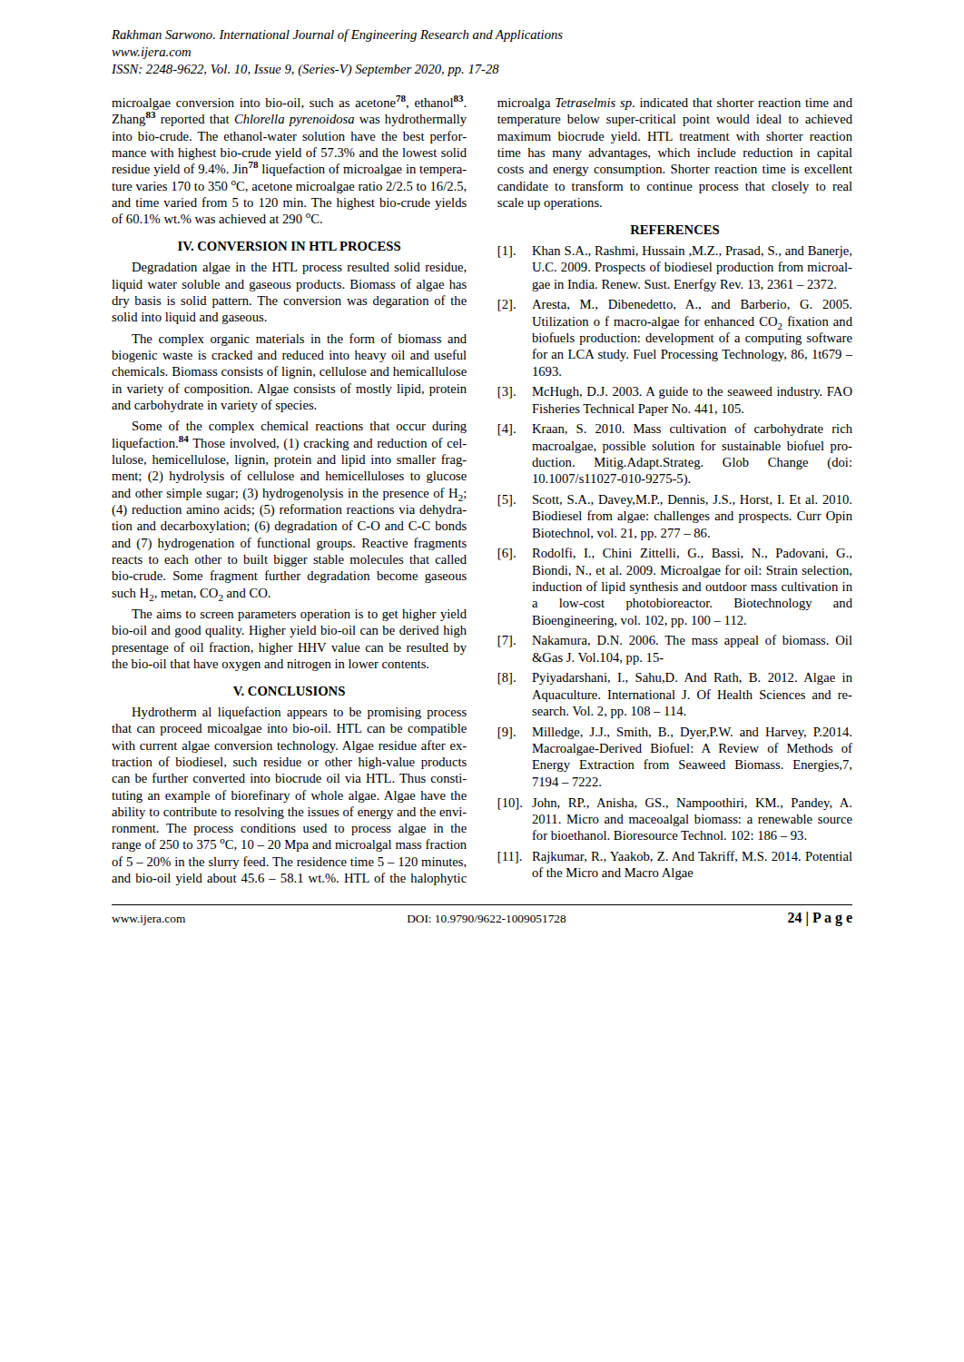Rakhman Sarwono. International Journal of Engineering Research and Applications www.ijera.com ISSN: 2248-9622, Vol. 10, Issue 9, (Series-V) September 2020, pp. 17-28
microalgae conversion into bio-oil, such as acetone78, ethanol83. Zhang83 reported that Chlorella pyrenoidosa was hydrothermally into bio-crude. The ethanol-water solution have the best performance with highest bio-crude yield of 57.3% and the lowest solid residue yield of 9.4%. Jin78 liquefaction of microalgae in temperature varies 170 to 350 oC, acetone microalgae ratio 2/2.5 to 16/2.5, and time varied from 5 to 120 min. The highest bio-crude yields of 60.1% wt.% was achieved at 290 oC.
IV. Conversion in HTL Process
Degradation algae in the HTL process resulted solid residue, liquid water soluble and gaseous products. Biomass of algae has dry basis is solid pattern. The conversion was degaration of the solid into liquid and gaseous.
The complex organic materials in the form of biomass and biogenic waste is cracked and reduced into heavy oil and useful chemicals. Biomass consists of lignin, cellulose and hemicallulose in variety of composition. Algae consists of mostly lipid, protein and carbohydrate in variety of species.
Some of the complex chemical reactions that occur during liquefaction.84 Those involved, (1) cracking and reduction of cellulose, hemicellulose, lignin, protein and lipid into smaller fragment; (2) hydrolysis of cellulose and hemicelluloses to glucose and other simple sugar; (3) hydrogenolysis in the presence of H2; (4) reduction amino acids; (5) reformation reactions via dehydration and decarboxylation; (6) degradation of C-O and C-C bonds and (7) hydrogenation of functional groups. Reactive fragments reacts to each other to built bigger stable molecules that called bio-crude. Some fragment further degradation become gaseous such H2, metan, CO2 and CO.
The aims to screen parameters operation is to get higher yield bio-oil and good quality. Higher yield bio-oil can be derived high presentage of oil fraction, higher HHV value can be resulted by the bio-oil that have oxygen and nitrogen in lower contents.
V. Conclusions
Hydrotherm al liquefaction appears to be promising process that can proceed micoalgae into bio-oil. HTL can be compatible with current algae conversion technology. Algae residue after extraction of biodiesel, such residue or other high-value products can be further converted into biocrude oil via HTL. Thus constituting an example of biorefinary of whole algae. Algae have the ability to contribute to resolving the issues of energy and the environment. The process conditions used to process algae in the range of 250 to 375 oC, 10 – 20 Mpa and microalgal mass fraction of 5 – 20% in the slurry feed. The residence time 5 – 120 minutes, and bio-oil yield about 45.6 – 58.1 wt.%. HTL of the halophytic microalga Tetraselmis sp. indicated that shorter reaction time and temperature below super-critical point would ideal to achieved maximum biocrude yield. HTL treatment with shorter reaction time has many advantages, which include reduction in capital costs and energy consumption. Shorter reaction time is excellent candidate to transform to continue process that closely to real scale up operations.
References
[1]. Khan S.A., Rashmi, Hussain ,M.Z., Prasad, S., and Banerje, U.C. 2009. Prospects of biodiesel production from microalgae in India. Renew. Sust. Enerfgy Rev. 13, 2361 – 2372.
[2]. Aresta, M., Dibenedetto, A., and Barberio, G. 2005. Utilization o f macro-algae for enhanced CO2 fixation and biofuels production: development of a computing software for an LCA study. Fuel Processing Technology, 86, 1t679 – 1693.
[3]. McHugh, D.J. 2003. A guide to the seaweed industry. FAO Fisheries Technical Paper No. 441, 105.
[4]. Kraan, S. 2010. Mass cultivation of carbohydrate rich macroalgae, possible solution for sustainable biofuel production. Mitig.Adapt.Strateg. Glob Change (doi: 10.1007/s11027-010-9275-5).
[5]. Scott, S.A., Davey,M.P., Dennis, J.S., Horst, I. Et al. 2010. Biodiesel from algae: challenges and prospects. Curr Opin Biotechnol, vol. 21, pp. 277 – 86.
[6]. Rodolfi, I., Chini Zittelli, G., Bassi, N., Padovani, G., Biondi, N., et al. 2009. Microalgae for oil: Strain selection, induction of lipid synthesis and outdoor mass cultivation in a low-cost photobioreactor. Biotechnology and Bioengineering, vol. 102, pp. 100 – 112.
[7]. Nakamura, D.N. 2006. The mass appeal of biomass. Oil &Gas J. Vol.104, pp. 15-
[8]. Pyiyadarshani, I., Sahu,D. And Rath, B. 2012. Algae in Aquaculture. International J. Of Health Sciences and research. Vol. 2, pp. 108 – 114.
[9]. Milledge, J.J., Smith, B., Dyer,P.W. and Harvey, P.2014. Macroalgae-Derived Biofuel: A Review of Methods of Energy Extraction from Seaweed Biomass. Energies,7, 7194 – 7222.
[10]. John, RP., Anisha, GS., Nampoothiri, KM., Pandey, A. 2011. Micro and maceoalgal biomass: a renewable source for bioethanol. Bioresource Technol. 102: 186 – 93.
[11]. Rajkumar, R., Yaakob, Z. And Takriff, M.S. 2014. Potential of the Micro and Macro Algae
www.ijera.com DOI: 10.9790/9622-1009051728 24 | P a g e